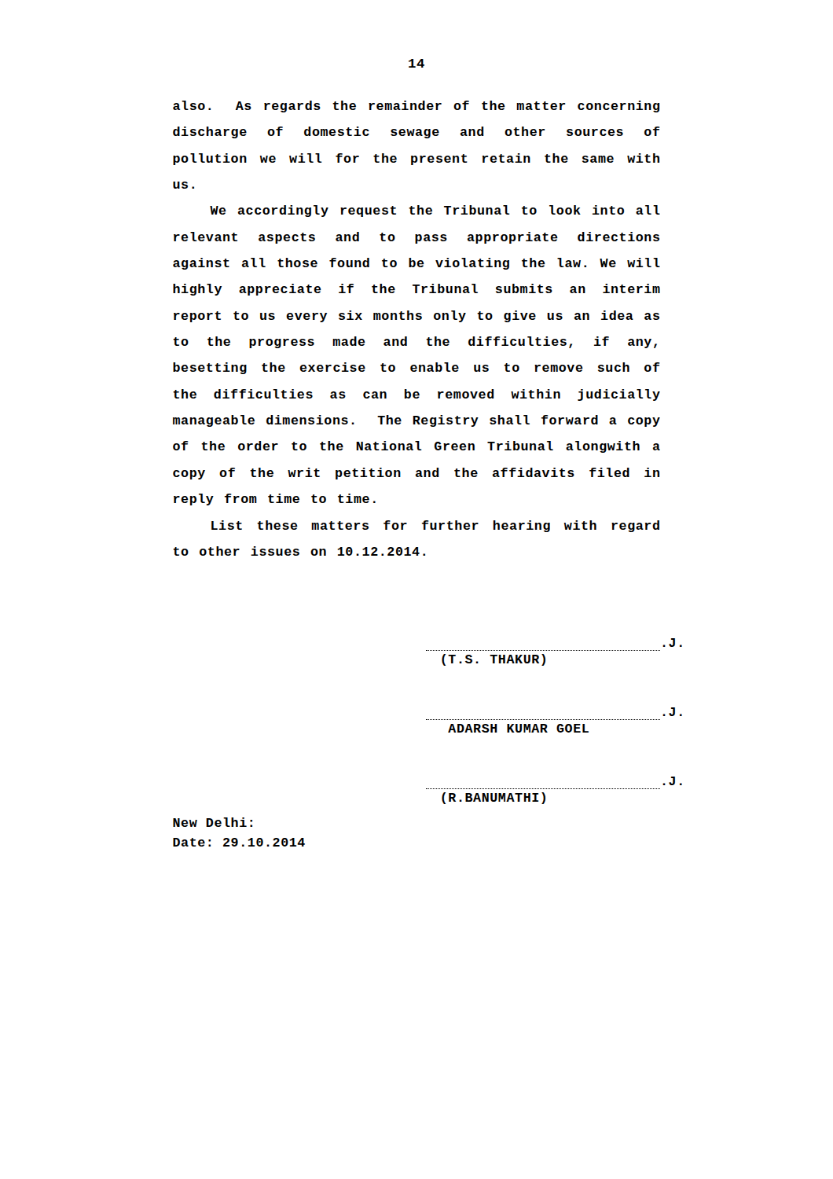14
also. As regards the remainder of the matter concerning discharge of domestic sewage and other sources of pollution we will for the present retain the same with us.
We accordingly request the Tribunal to look into all relevant aspects and to pass appropriate directions against all those found to be violating the law. We will highly appreciate if the Tribunal submits an interim report to us every six months only to give us an idea as to the progress made and the difficulties, if any, besetting the exercise to enable us to remove such of the difficulties as can be removed within judicially manageable dimensions. The Registry shall forward a copy of the order to the National Green Tribunal alongwith a copy of the writ petition and the affidavits filed in reply from time to time.
List these matters for further hearing with regard to other issues on 10.12.2014.
.J. (T.S. THAKUR)
.J. ADARSH KUMAR GOEL
.J. (R.BANUMATHI)
New Delhi:
Date: 29.10.2014